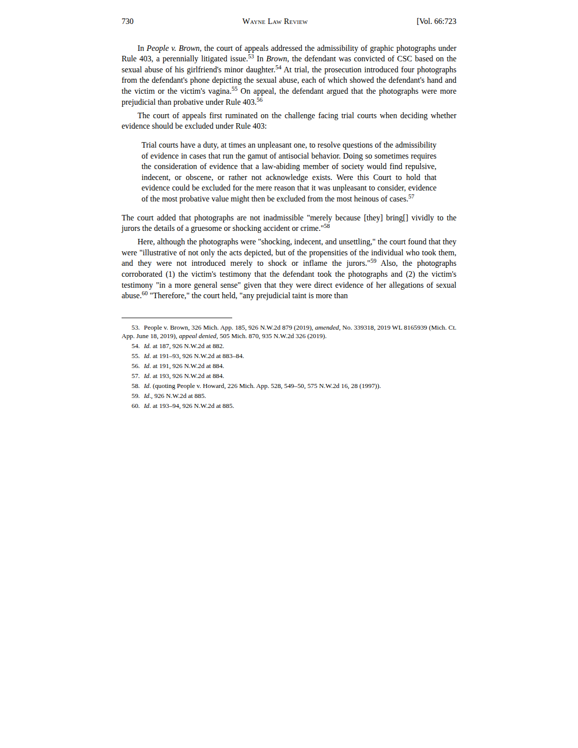730 Wayne Law Review [Vol. 66:723
In People v. Brown, the court of appeals addressed the admissibility of graphic photographs under Rule 403, a perennially litigated issue.53 In Brown, the defendant was convicted of CSC based on the sexual abuse of his girlfriend's minor daughter.54 At trial, the prosecution introduced four photographs from the defendant's phone depicting the sexual abuse, each of which showed the defendant's hand and the victim or the victim's vagina.55 On appeal, the defendant argued that the photographs were more prejudicial than probative under Rule 403.56
The court of appeals first ruminated on the challenge facing trial courts when deciding whether evidence should be excluded under Rule 403:
Trial courts have a duty, at times an unpleasant one, to resolve questions of the admissibility of evidence in cases that run the gamut of antisocial behavior. Doing so sometimes requires the consideration of evidence that a law-abiding member of society would find repulsive, indecent, or obscene, or rather not acknowledge exists. Were this Court to hold that evidence could be excluded for the mere reason that it was unpleasant to consider, evidence of the most probative value might then be excluded from the most heinous of cases.57
The court added that photographs are not inadmissible "merely because [they] bring[] vividly to the jurors the details of a gruesome or shocking accident or crime."58
Here, although the photographs were "shocking, indecent, and unsettling," the court found that they were "illustrative of not only the acts depicted, but of the propensities of the individual who took them, and they were not introduced merely to shock or inflame the jurors."59 Also, the photographs corroborated (1) the victim's testimony that the defendant took the photographs and (2) the victim's testimony "in a more general sense" given that they were direct evidence of her allegations of sexual abuse.60 "Therefore," the court held, "any prejudicial taint is more than
53. People v. Brown, 326 Mich. App. 185, 926 N.W.2d 879 (2019), amended, No. 339318, 2019 WL 8165939 (Mich. Ct. App. June 18, 2019), appeal denied, 505 Mich. 870, 935 N.W.2d 326 (2019).
54. Id. at 187, 926 N.W.2d at 882.
55. Id. at 191–93, 926 N.W.2d at 883–84.
56. Id. at 191, 926 N.W.2d at 884.
57. Id. at 193, 926 N.W.2d at 884.
58. Id. (quoting People v. Howard, 226 Mich. App. 528, 549–50, 575 N.W.2d 16, 28 (1997)).
59. Id., 926 N.W.2d at 885.
60. Id. at 193–94, 926 N.W.2d at 885.